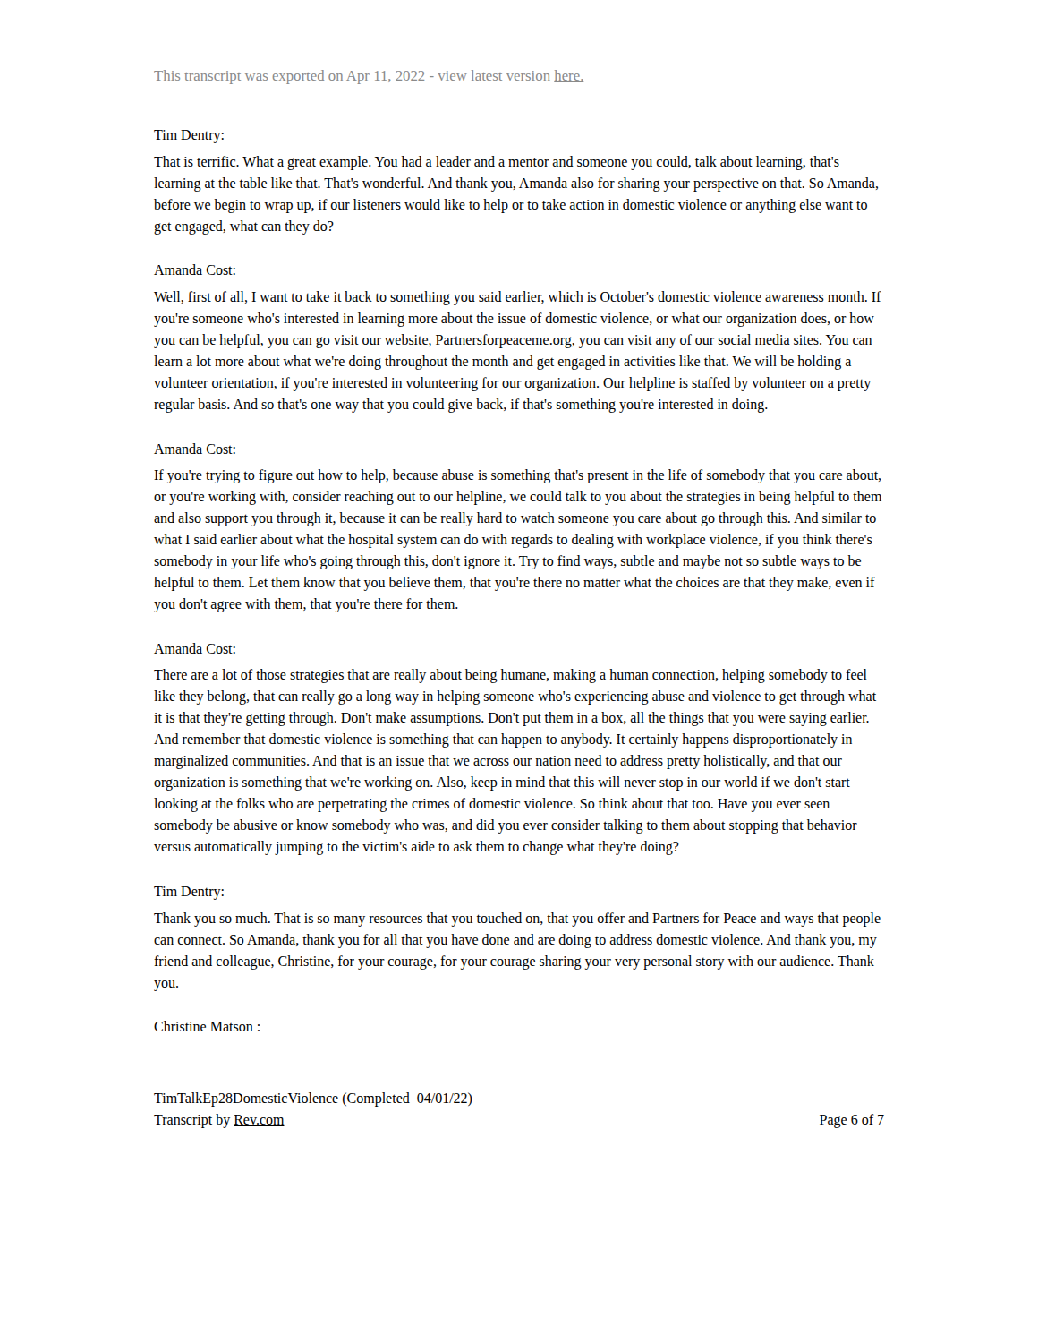This transcript was exported on Apr 11, 2022 - view latest version here.
Tim Dentry:
That is terrific. What a great example. You had a leader and a mentor and someone you could, talk about learning, that's learning at the table like that. That's wonderful. And thank you, Amanda also for sharing your perspective on that. So Amanda, before we begin to wrap up, if our listeners would like to help or to take action in domestic violence or anything else want to get engaged, what can they do?
Amanda Cost:
Well, first of all, I want to take it back to something you said earlier, which is October's domestic violence awareness month. If you're someone who's interested in learning more about the issue of domestic violence, or what our organization does, or how you can be helpful, you can go visit our website, Partnersforpeaceme.org, you can visit any of our social media sites. You can learn a lot more about what we're doing throughout the month and get engaged in activities like that. We will be holding a volunteer orientation, if you're interested in volunteering for our organization. Our helpline is staffed by volunteer on a pretty regular basis. And so that's one way that you could give back, if that's something you're interested in doing.
Amanda Cost:
If you're trying to figure out how to help, because abuse is something that's present in the life of somebody that you care about, or you're working with, consider reaching out to our helpline, we could talk to you about the strategies in being helpful to them and also support you through it, because it can be really hard to watch someone you care about go through this. And similar to what I said earlier about what the hospital system can do with regards to dealing with workplace violence, if you think there's somebody in your life who's going through this, don't ignore it. Try to find ways, subtle and maybe not so subtle ways to be helpful to them. Let them know that you believe them, that you're there no matter what the choices are that they make, even if you don't agree with them, that you're there for them.
Amanda Cost:
There are a lot of those strategies that are really about being humane, making a human connection, helping somebody to feel like they belong, that can really go a long way in helping someone who's experiencing abuse and violence to get through what it is that they're getting through. Don't make assumptions. Don't put them in a box, all the things that you were saying earlier. And remember that domestic violence is something that can happen to anybody. It certainly happens disproportionately in marginalized communities. And that is an issue that we across our nation need to address pretty holistically, and that our organization is something that we're working on. Also, keep in mind that this will never stop in our world if we don't start looking at the folks who are perpetrating the crimes of domestic violence. So think about that too. Have you ever seen somebody be abusive or know somebody who was, and did you ever consider talking to them about stopping that behavior versus automatically jumping to the victim's aide to ask them to change what they're doing?
Tim Dentry:
Thank you so much. That is so many resources that you touched on, that you offer and Partners for Peace and ways that people can connect. So Amanda, thank you for all that you have done and are doing to address domestic violence. And thank you, my friend and colleague, Christine, for your courage, for your courage sharing your very personal story with our audience. Thank you.
Christine Matson :
TimTalkEp28DomesticViolence (Completed 04/01/22)
Transcript by Rev.com
Page 6 of 7